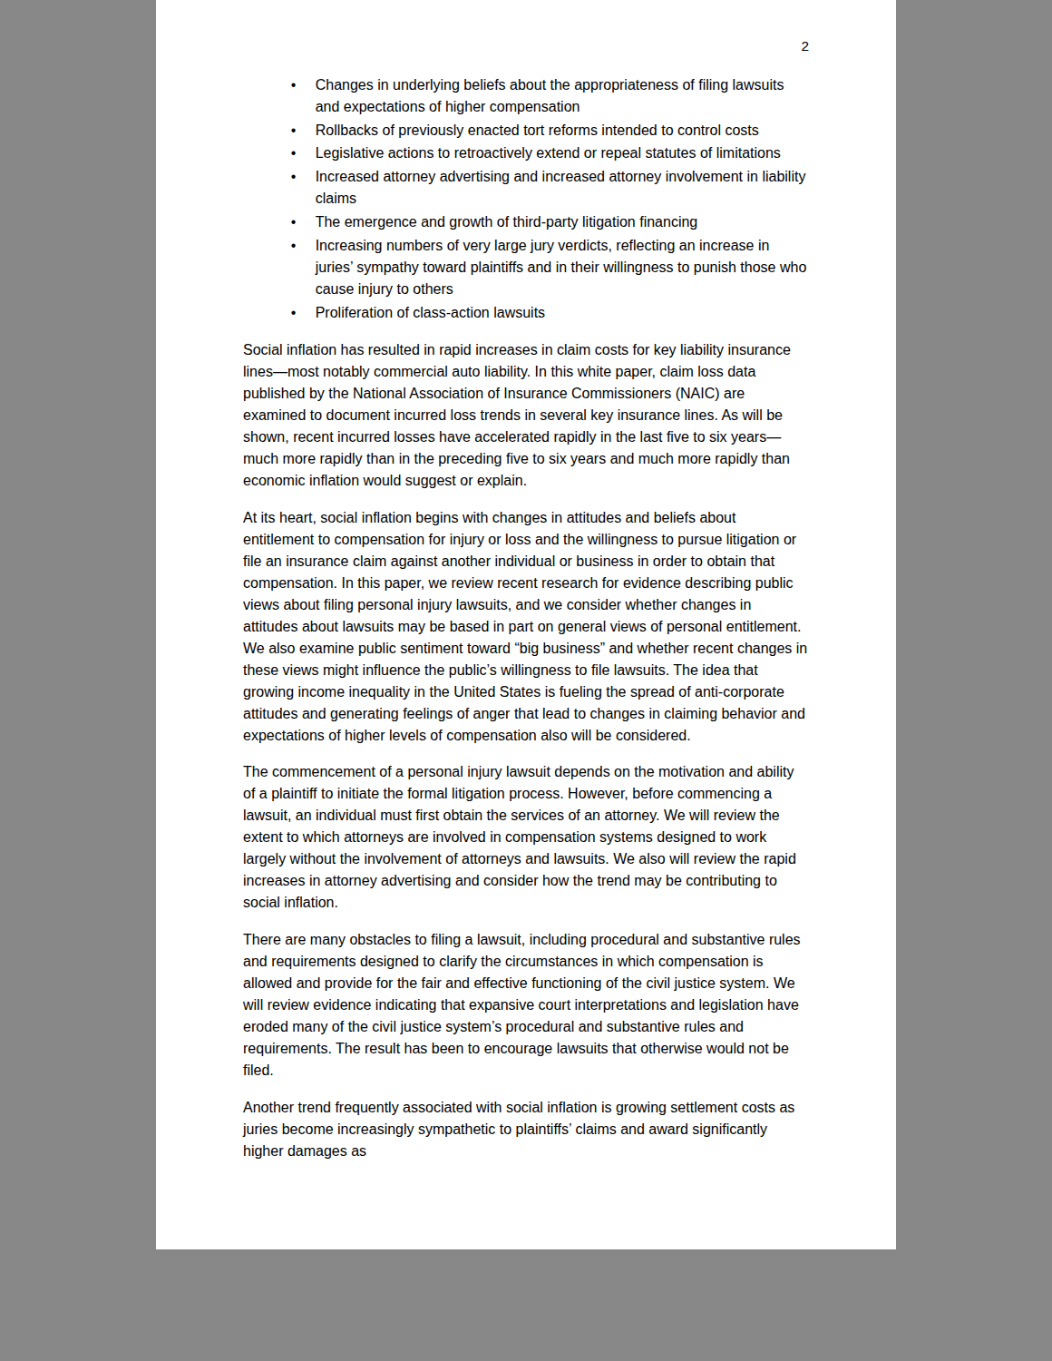2
Changes in underlying beliefs about the appropriateness of filing lawsuits and expectations of higher compensation
Rollbacks of previously enacted tort reforms intended to control costs
Legislative actions to retroactively extend or repeal statutes of limitations
Increased attorney advertising and increased attorney involvement in liability claims
The emergence and growth of third-party litigation financing
Increasing numbers of very large jury verdicts, reflecting an increase in juries’ sympathy toward plaintiffs and in their willingness to punish those who cause injury to others
Proliferation of class-action lawsuits
Social inflation has resulted in rapid increases in claim costs for key liability insurance lines—most notably commercial auto liability. In this white paper, claim loss data published by the National Association of Insurance Commissioners (NAIC) are examined to document incurred loss trends in several key insurance lines. As will be shown, recent incurred losses have accelerated rapidly in the last five to six years—much more rapidly than in the preceding five to six years and much more rapidly than economic inflation would suggest or explain.
At its heart, social inflation begins with changes in attitudes and beliefs about entitlement to compensation for injury or loss and the willingness to pursue litigation or file an insurance claim against another individual or business in order to obtain that compensation. In this paper, we review recent research for evidence describing public views about filing personal injury lawsuits, and we consider whether changes in attitudes about lawsuits may be based in part on general views of personal entitlement. We also examine public sentiment toward “big business” and whether recent changes in these views might influence the public’s willingness to file lawsuits. The idea that growing income inequality in the United States is fueling the spread of anti-corporate attitudes and generating feelings of anger that lead to changes in claiming behavior and expectations of higher levels of compensation also will be considered.
The commencement of a personal injury lawsuit depends on the motivation and ability of a plaintiff to initiate the formal litigation process. However, before commencing a lawsuit, an individual must first obtain the services of an attorney. We will review the extent to which attorneys are involved in compensation systems designed to work largely without the involvement of attorneys and lawsuits. We also will review the rapid increases in attorney advertising and consider how the trend may be contributing to social inflation.
There are many obstacles to filing a lawsuit, including procedural and substantive rules and requirements designed to clarify the circumstances in which compensation is allowed and provide for the fair and effective functioning of the civil justice system. We will review evidence indicating that expansive court interpretations and legislation have eroded many of the civil justice system’s procedural and substantive rules and requirements. The result has been to encourage lawsuits that otherwise would not be filed.
Another trend frequently associated with social inflation is growing settlement costs as juries become increasingly sympathetic to plaintiffs’ claims and award significantly higher damages as